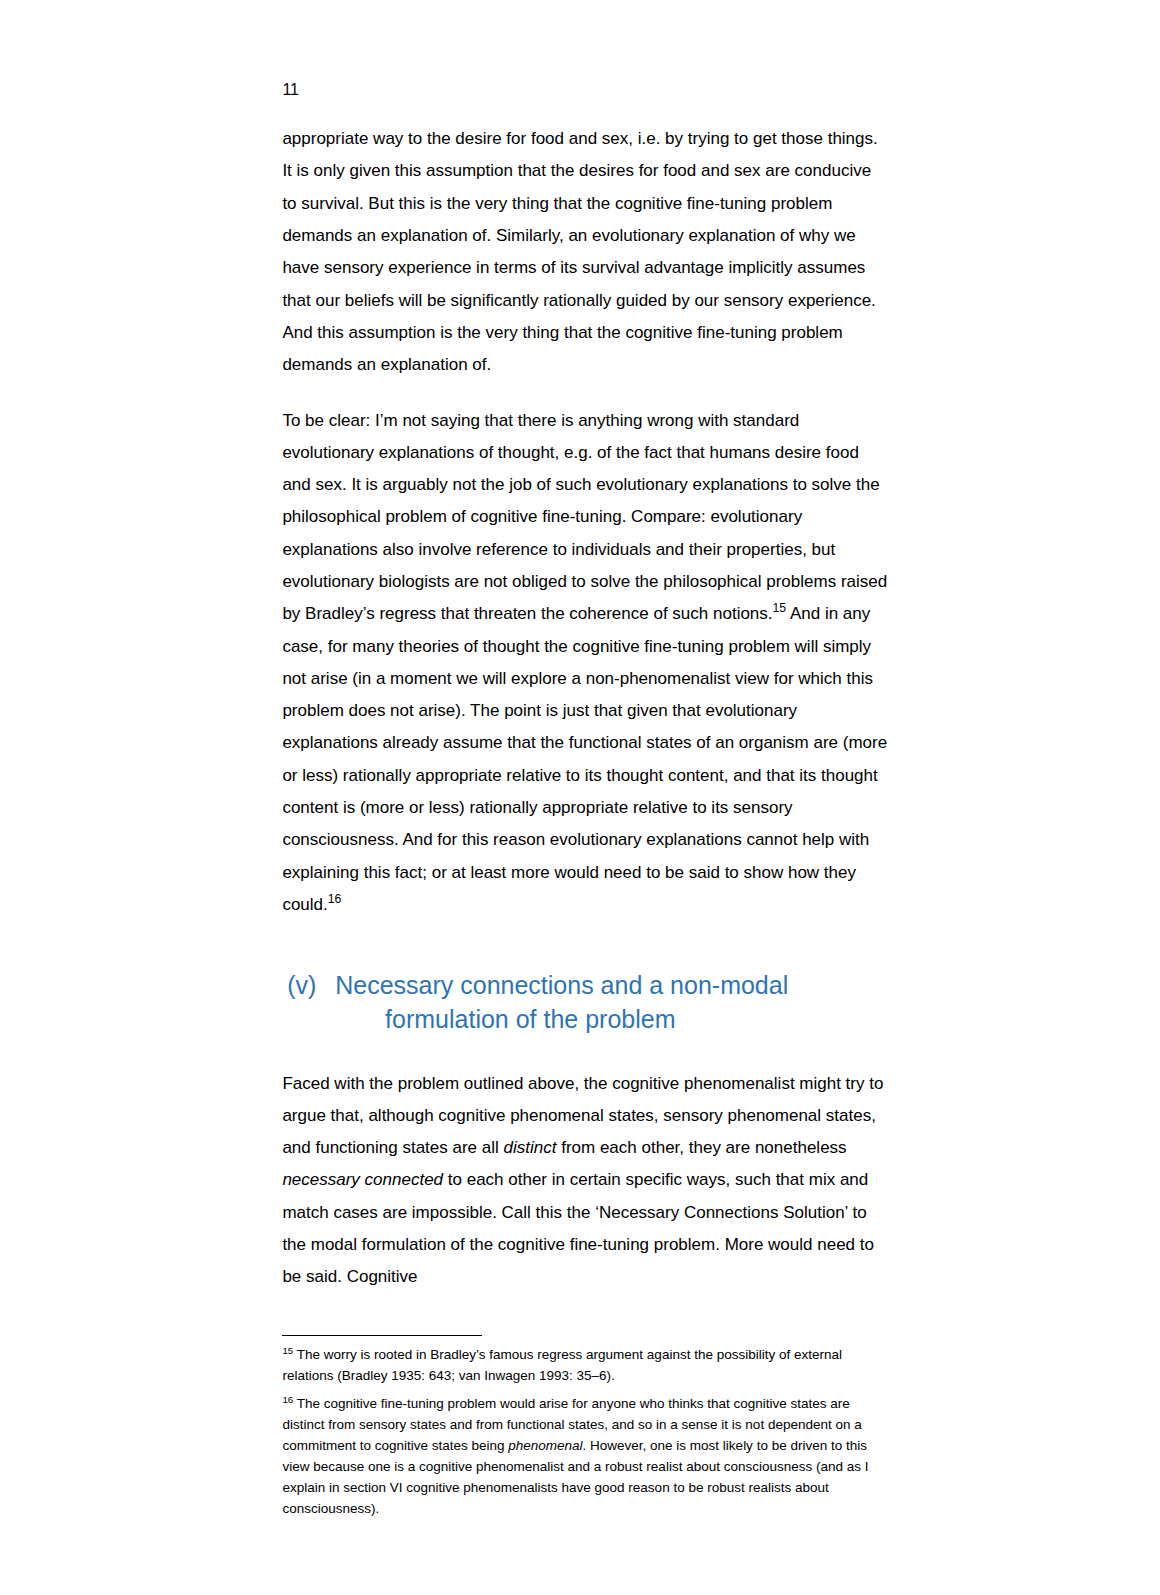11
appropriate way to the desire for food and sex, i.e. by trying to get those things. It is only given this assumption that the desires for food and sex are conducive to survival. But this is the very thing that the cognitive fine-tuning problem demands an explanation of. Similarly, an evolutionary explanation of why we have sensory experience in terms of its survival advantage implicitly assumes that our beliefs will be significantly rationally guided by our sensory experience. And this assumption is the very thing that the cognitive fine-tuning problem demands an explanation of.
To be clear: I’m not saying that there is anything wrong with standard evolutionary explanations of thought, e.g. of the fact that humans desire food and sex. It is arguably not the job of such evolutionary explanations to solve the philosophical problem of cognitive fine-tuning. Compare: evolutionary explanations also involve reference to individuals and their properties, but evolutionary biologists are not obliged to solve the philosophical problems raised by Bradley’s regress that threaten the coherence of such notions.15 And in any case, for many theories of thought the cognitive fine-tuning problem will simply not arise (in a moment we will explore a non-phenomenalist view for which this problem does not arise). The point is just that given that evolutionary explanations already assume that the functional states of an organism are (more or less) rationally appropriate relative to its thought content, and that its thought content is (more or less) rationally appropriate relative to its sensory consciousness. And for this reason evolutionary explanations cannot help with explaining this fact; or at least more would need to be said to show how they could.16
(v) Necessary connections and a non-modal formulation of the problem
Faced with the problem outlined above, the cognitive phenomenalist might try to argue that, although cognitive phenomenal states, sensory phenomenal states, and functioning states are all distinct from each other, they are nonetheless necessary connected to each other in certain specific ways, such that mix and match cases are impossible. Call this the ‘Necessary Connections Solution’ to the modal formulation of the cognitive fine-tuning problem. More would need to be said. Cognitive
15 The worry is rooted in Bradley’s famous regress argument against the possibility of external relations (Bradley 1935: 643; van Inwagen 1993: 35–6).
16 The cognitive fine-tuning problem would arise for anyone who thinks that cognitive states are distinct from sensory states and from functional states, and so in a sense it is not dependent on a commitment to cognitive states being phenomenal. However, one is most likely to be driven to this view because one is a cognitive phenomenalist and a robust realist about consciousness (and as I explain in section VI cognitive phenomenalists have good reason to be robust realists about consciousness).